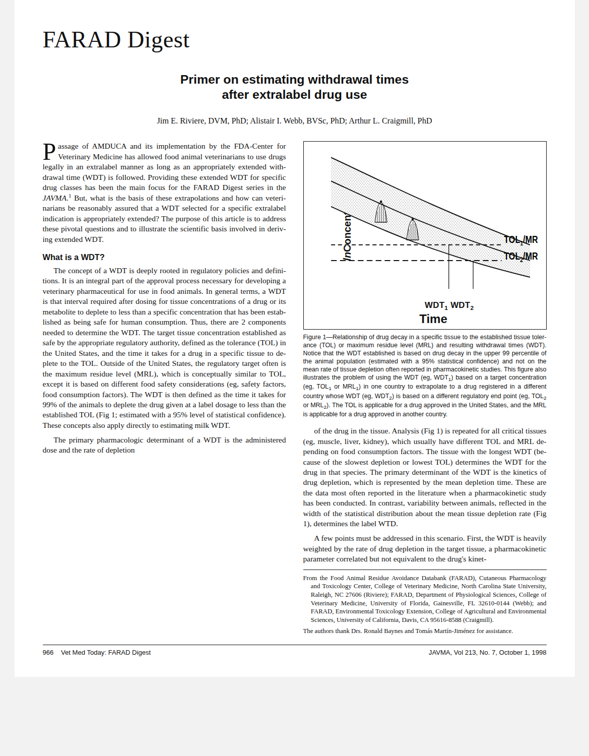FARAD Digest
Primer on estimating withdrawal times
after extralabel drug use
Jim E. Riviere, DVM, PhD; Alistair I. Webb, BVSc, PhD; Arthur L. Craigmill, PhD
Passage of AMDUCA and its implementation by the FDA-Center for Veterinary Medicine has allowed food animal veterinarians to use drugs legally in an extralabel manner as long as an appropriately extended withdrawal time (WDT) is followed. Providing these extended WDT for specific drug classes has been the main focus for the FARAD Digest series in the JAVMA.1 But, what is the basis of these extrapolations and how can veterinarians be reasonably assured that a WDT selected for a specific extralabel indication is appropriately extended? The purpose of this article is to address these pivotal questions and to illustrate the scientific basis involved in deriving extended WDT.
What is a WDT?
The concept of a WDT is deeply rooted in regulatory policies and definitions. It is an integral part of the approval process necessary for developing a veterinary pharmaceutical for use in food animals. In general terms, a WDT is that interval required after dosing for tissue concentrations of a drug or its metabolite to deplete to less than a specific concentration that has been established as being safe for human consumption. Thus, there are 2 components needed to determine the WDT. The target tissue concentration established as safe by the appropriate regulatory authority, defined as the tolerance (TOL) in the United States, and the time it takes for a drug in a specific tissue to deplete to the TOL. Outside of the United States, the regulatory target often is the maximum residue level (MRL), which is conceptually similar to TOL, except it is based on different food safety considerations (eg, safety factors, food consumption factors). The WDT is then defined as the time it takes for 99% of the animals to deplete the drug given at a label dosage to less than the established TOL (Fig 1; estimated with a 95% level of statistical confidence). These concepts also apply directly to estimating milk WDT.
The primary pharmacologic determinant of a WDT is the administered dose and the rate of depletion
ln Concentration
TOL1/MRL1 TOL2/MRL2
WDT1 WDT2
Time
Figure 1—Relationship of drug decay in a specific tissue to the established tissue tolerance (TOL) or maximum residue level (MRL) and resulting withdrawal times (WDT). Notice that the WDT established is based on drug decay in the upper 99 percentile of the animal population (estimated with a 95% statistical confidence) and not on the mean rate of tissue depletion often reported in pharmacokinetic studies. This figure also illustrates the problem of using the WDT (eg, WDT1) based on a target concentration (eg, TOL1 or MRL1) in one country to extrapolate to a drug registered in a different country whose WDT (eg, WDT2) is based on a different regulatory end point (eg, TOL2 or MRL2). The TOL is applicable for a drug approved in the United States, and the MRL is applicable for a drug approved in another country.
of the drug in the tissue. Analysis (Fig 1) is repeated for all critical tissues (eg, muscle, liver, kidney), which usually have different TOL and MRL depending on food consumption factors. The tissue with the longest WDT (because of the slowest depletion or lowest TOL) determines the WDT for the drug in that species. The primary determinant of the WDT is the kinetics of drug depletion, which is represented by the mean depletion time. These are the data most often reported in the literature when a pharmacokinetic study has been conducted. In contrast, variability between animals, reflected in the width of the statistical distribution about the mean tissue depletion rate (Fig 1), determines the label WTD.
A few points must be addressed in this scenario. First, the WDT is heavily weighted by the rate of drug depletion in the target tissue, a pharmacokinetic parameter correlated but not equivalent to the drug's kinet-
From the Food Animal Residue Avoidance Databank (FARAD), Cutaneous Pharmacology and Toxicology Center, College of Veterinary Medicine, North Carolina State University, Raleigh, NC 27606 (Riviere); FARAD, Department of Physiological Sciences, College of Veterinary Medicine, University of Florida, Gainesville, FL 32610-0144 (Webb); and FARAD, Environmental Toxicology Extension, College of Agricultural and Environmental Sciences, University of California, Davis, CA 95616-8588 (Craigmill).
The authors thank Drs. Ronald Baynes and Tomás Martín-Jiménez for assistance.
966 Vet Med Today: FARAD Digest JAVMA, Vol 213, No. 7, October 1, 1998